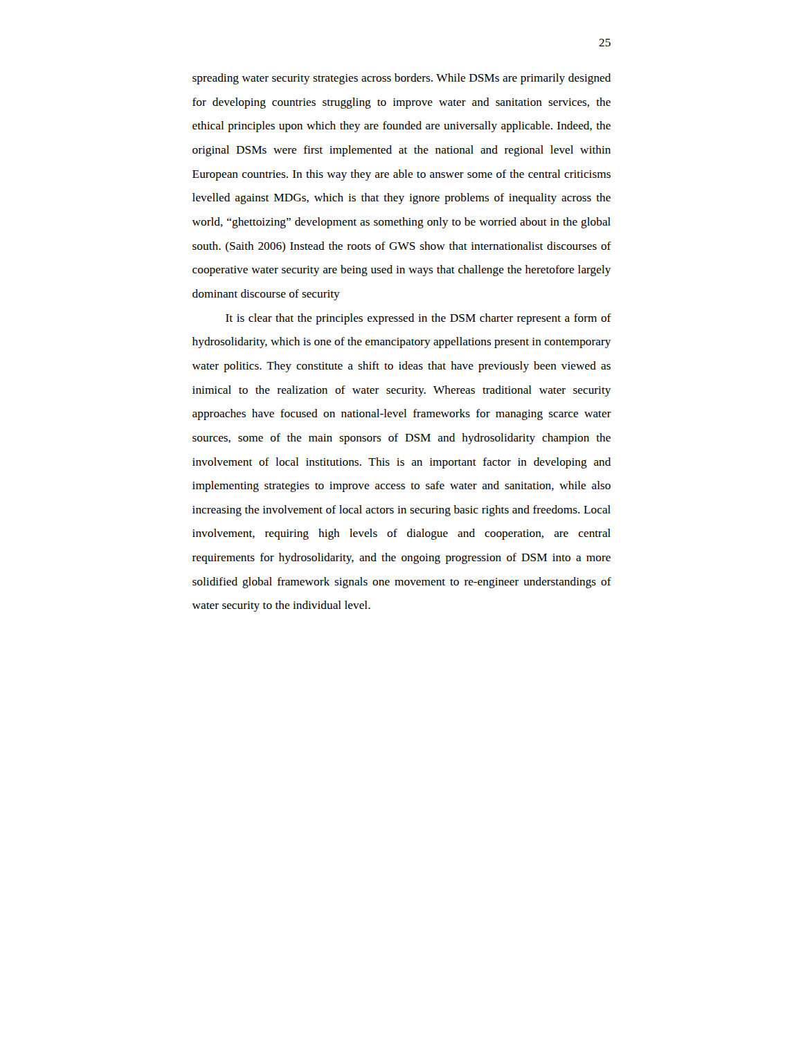25
spreading water security strategies across borders. While DSMs are primarily designed for developing countries struggling to improve water and sanitation services, the ethical principles upon which they are founded are universally applicable. Indeed, the original DSMs were first implemented at the national and regional level within European countries. In this way they are able to answer some of the central criticisms levelled against MDGs, which is that they ignore problems of inequality across the world, “ghettoizing” development as something only to be worried about in the global south. (Saith 2006) Instead the roots of GWS show that internationalist discourses of cooperative water security are being used in ways that challenge the heretofore largely dominant discourse of security
It is clear that the principles expressed in the DSM charter represent a form of hydrosolidarity, which is one of the emancipatory appellations present in contemporary water politics. They constitute a shift to ideas that have previously been viewed as inimical to the realization of water security. Whereas traditional water security approaches have focused on national-level frameworks for managing scarce water sources, some of the main sponsors of DSM and hydrosolidarity champion the involvement of local institutions. This is an important factor in developing and implementing strategies to improve access to safe water and sanitation, while also increasing the involvement of local actors in securing basic rights and freedoms. Local involvement, requiring high levels of dialogue and cooperation, are central requirements for hydrosolidarity, and the ongoing progression of DSM into a more solidified global framework signals one movement to re-engineer understandings of water security to the individual level.